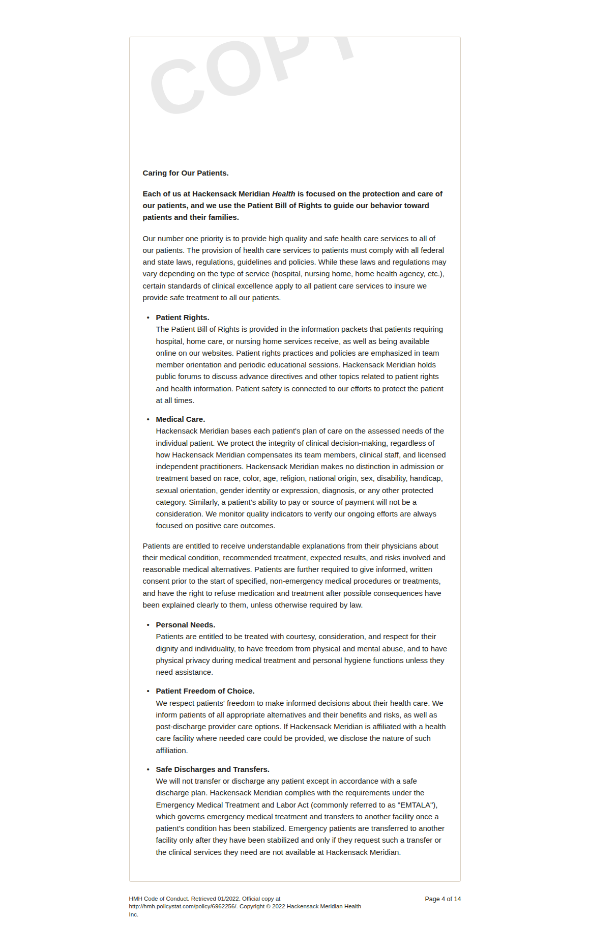COPY
Caring for Our Patients.
Each of us at Hackensack Meridian Health is focused on the protection and care of our patients, and we use the Patient Bill of Rights to guide our behavior toward patients and their families.
Our number one priority is to provide high quality and safe health care services to all of our patients. The provision of health care services to patients must comply with all federal and state laws, regulations, guidelines and policies. While these laws and regulations may vary depending on the type of service (hospital, nursing home, home health agency, etc.), certain standards of clinical excellence apply to all patient care services to insure we provide safe treatment to all our patients.
Patient Rights. The Patient Bill of Rights is provided in the information packets that patients requiring hospital, home care, or nursing home services receive, as well as being available online on our websites. Patient rights practices and policies are emphasized in team member orientation and periodic educational sessions. Hackensack Meridian holds public forums to discuss advance directives and other topics related to patient rights and health information. Patient safety is connected to our efforts to protect the patient at all times.
Medical Care. Hackensack Meridian bases each patient's plan of care on the assessed needs of the individual patient. We protect the integrity of clinical decision-making, regardless of how Hackensack Meridian compensates its team members, clinical staff, and licensed independent practitioners. Hackensack Meridian makes no distinction in admission or treatment based on race, color, age, religion, national origin, sex, disability, handicap, sexual orientation, gender identity or expression, diagnosis, or any other protected category. Similarly, a patient's ability to pay or source of payment will not be a consideration. We monitor quality indicators to verify our ongoing efforts are always focused on positive care outcomes.
Patients are entitled to receive understandable explanations from their physicians about their medical condition, recommended treatment, expected results, and risks involved and reasonable medical alternatives. Patients are further required to give informed, written consent prior to the start of specified, non-emergency medical procedures or treatments, and have the right to refuse medication and treatment after possible consequences have been explained clearly to them, unless otherwise required by law.
Personal Needs. Patients are entitled to be treated with courtesy, consideration, and respect for their dignity and individuality, to have freedom from physical and mental abuse, and to have physical privacy during medical treatment and personal hygiene functions unless they need assistance.
Patient Freedom of Choice. We respect patients' freedom to make informed decisions about their health care. We inform patients of all appropriate alternatives and their benefits and risks, as well as post-discharge provider care options. If Hackensack Meridian is affiliated with a health care facility where needed care could be provided, we disclose the nature of such affiliation.
Safe Discharges and Transfers. We will not transfer or discharge any patient except in accordance with a safe discharge plan. Hackensack Meridian complies with the requirements under the Emergency Medical Treatment and Labor Act (commonly referred to as "EMTALA"), which governs emergency medical treatment and transfers to another facility once a patient's condition has been stabilized. Emergency patients are transferred to another facility only after they have been stabilized and only if they request such a transfer or the clinical services they need are not available at Hackensack Meridian.
HMH Code of Conduct. Retrieved 01/2022. Official copy at http://hmh.policystat.com/policy/6962256/. Copyright © 2022 Hackensack Meridian Health Inc.
Page 4 of 14